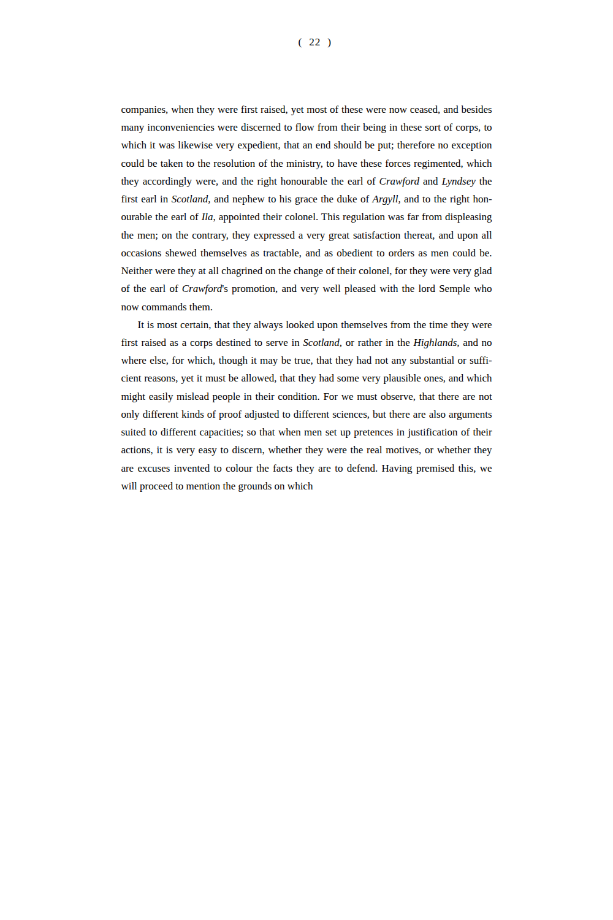( 22 )
companies, when they were first raised, yet most of these were now ceased, and besides many inconveniencies were discerned to flow from their being in these sort of corps, to which it was likewise very expedient, that an end should be put; therefore no exception could be taken to the resolution of the ministry, to have these forces regimented, which they accordingly were, and the right honourable the earl of Crawford and Lyndsey the first earl in Scotland, and nephew to his grace the duke of Argyll, and to the right honourable the earl of Ila, appointed their colonel. This regulation was far from displeasing the men; on the contrary, they expressed a very great satisfaction thereat, and upon all occasions shewed themselves as tractable, and as obedient to orders as men could be. Neither were they at all chagrined on the change of their colonel, for they were very glad of the earl of Crawford's promotion, and very well pleased with the lord Semple who now commands them.
It is most certain, that they always looked upon themselves from the time they were first raised as a corps destined to serve in Scotland, or rather in the Highlands, and no where else, for which, though it may be true, that they had not any substantial or sufficient reasons, yet it must be allowed, that they had some very plausible ones, and which might easily mislead people in their condition. For we must observe, that there are not only different kinds of proof adjusted to different sciences, but there are also arguments suited to different capacities; so that when men set up pretences in justification of their actions, it is very easy to discern, whether they were the real motives, or whether they are excuses invented to colour the facts they are to defend. Having premised this, we will proceed to mention the grounds on which